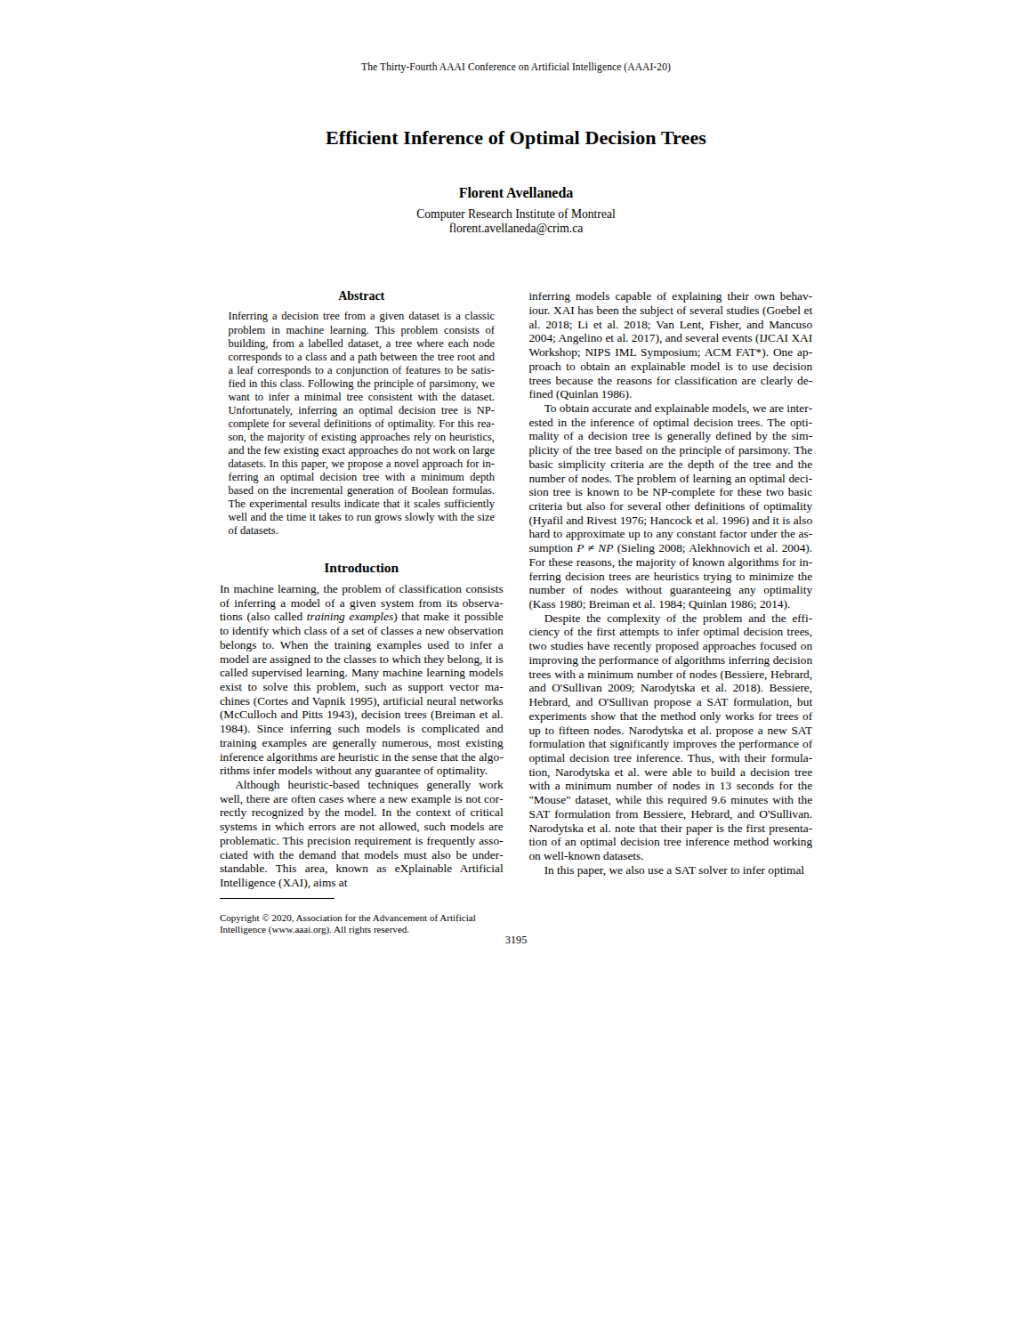The Thirty-Fourth AAAI Conference on Artificial Intelligence (AAAI-20)
Efficient Inference of Optimal Decision Trees
Florent Avellaneda
Computer Research Institute of Montreal
florent.avellaneda@crim.ca
Abstract
Inferring a decision tree from a given dataset is a classic problem in machine learning. This problem consists of building, from a labelled dataset, a tree where each node corresponds to a class and a path between the tree root and a leaf corresponds to a conjunction of features to be satisfied in this class. Following the principle of parsimony, we want to infer a minimal tree consistent with the dataset. Unfortunately, inferring an optimal decision tree is NP-complete for several definitions of optimality. For this reason, the majority of existing approaches rely on heuristics, and the few existing exact approaches do not work on large datasets. In this paper, we propose a novel approach for inferring an optimal decision tree with a minimum depth based on the incremental generation of Boolean formulas. The experimental results indicate that it scales sufficiently well and the time it takes to run grows slowly with the size of datasets.
Introduction
In machine learning, the problem of classification consists of inferring a model of a given system from its observations (also called training examples) that make it possible to identify which class of a set of classes a new observation belongs to. When the training examples used to infer a model are assigned to the classes to which they belong, it is called supervised learning. Many machine learning models exist to solve this problem, such as support vector machines (Cortes and Vapnik 1995), artificial neural networks (McCulloch and Pitts 1943), decision trees (Breiman et al. 1984). Since inferring such models is complicated and training examples are generally numerous, most existing inference algorithms are heuristic in the sense that the algorithms infer models without any guarantee of optimality.
Although heuristic-based techniques generally work well, there are often cases where a new example is not correctly recognized by the model. In the context of critical systems in which errors are not allowed, such models are problematic. This precision requirement is frequently associated with the demand that models must also be understandable. This area, known as eXplainable Artificial Intelligence (XAI), aims at
Copyright © 2020, Association for the Advancement of Artificial Intelligence (www.aaai.org). All rights reserved.
inferring models capable of explaining their own behaviour. XAI has been the subject of several studies (Goebel et al. 2018; Li et al. 2018; Van Lent, Fisher, and Mancuso 2004; Angelino et al. 2017), and several events (IJCAI XAI Workshop; NIPS IML Symposium; ACM FAT*). One approach to obtain an explainable model is to use decision trees because the reasons for classification are clearly defined (Quinlan 1986).
To obtain accurate and explainable models, we are interested in the inference of optimal decision trees. The optimality of a decision tree is generally defined by the simplicity of the tree based on the principle of parsimony. The basic simplicity criteria are the depth of the tree and the number of nodes. The problem of learning an optimal decision tree is known to be NP-complete for these two basic criteria but also for several other definitions of optimality (Hyafil and Rivest 1976; Hancock et al. 1996) and it is also hard to approximate up to any constant factor under the assumption P ≠ NP (Sieling 2008; Alekhnovich et al. 2004). For these reasons, the majority of known algorithms for inferring decision trees are heuristics trying to minimize the number of nodes without guaranteeing any optimality (Kass 1980; Breiman et al. 1984; Quinlan 1986; 2014).
Despite the complexity of the problem and the efficiency of the first attempts to infer optimal decision trees, two studies have recently proposed approaches focused on improving the performance of algorithms inferring decision trees with a minimum number of nodes (Bessiere, Hebrard, and O'Sullivan 2009; Narodytska et al. 2018). Bessiere, Hebrard, and O'Sullivan propose a SAT formulation, but experiments show that the method only works for trees of up to fifteen nodes. Narodytska et al. propose a new SAT formulation that significantly improves the performance of optimal decision tree inference. Thus, with their formulation, Narodytska et al. were able to build a decision tree with a minimum number of nodes in 13 seconds for the "Mouse" dataset, while this required 9.6 minutes with the SAT formulation from Bessiere, Hebrard, and O'Sullivan. Narodytska et al. note that their paper is the first presentation of an optimal decision tree inference method working on well-known datasets.
In this paper, we also use a SAT solver to infer optimal
3195